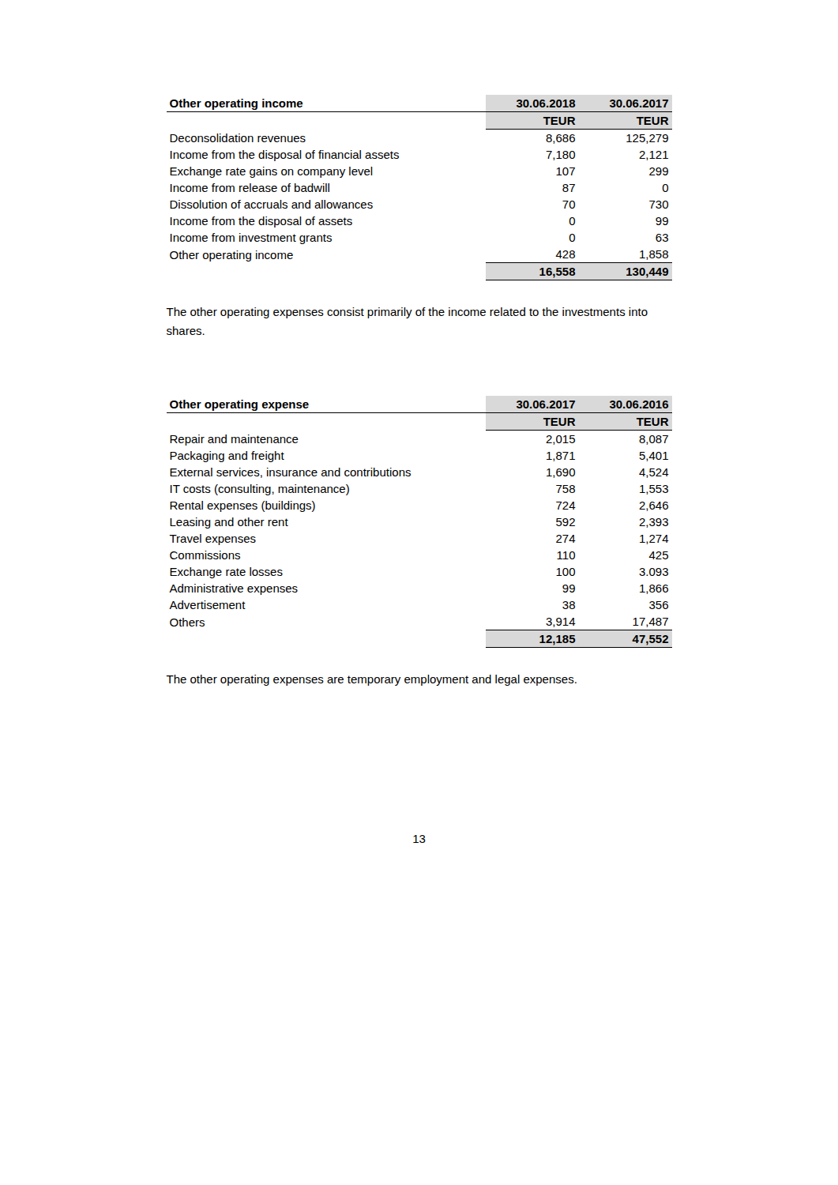| Other operating income | 30.06.2018 | 30.06.2017 |
| | TEUR | TEUR |
| Deconsolidation revenues | 8,686 | 125,279 |
| Income from the disposal of financial assets | 7,180 | 2,121 |
| Exchange rate gains on company level | 107 | 299 |
| Income from release of badwill | 87 | 0 |
| Dissolution of accruals and allowances | 70 | 730 |
| Income from the disposal of assets | 0 | 99 |
| Income from investment grants | 0 | 63 |
| Other operating income | 428 | 1,858 |
| | 16,558 | 130,449 |
The other operating expenses consist primarily of the income related to the investments into shares.
| Other operating expense | 30.06.2017 | 30.06.2016 |
| | TEUR | TEUR |
| Repair and maintenance | 2,015 | 8,087 |
| Packaging and freight | 1,871 | 5,401 |
| External services, insurance and contributions | 1,690 | 4,524 |
| IT costs (consulting, maintenance) | 758 | 1,553 |
| Rental expenses (buildings) | 724 | 2,646 |
| Leasing and other rent | 592 | 2,393 |
| Travel expenses | 274 | 1,274 |
| Commissions | 110 | 425 |
| Exchange rate losses | 100 | 3.093 |
| Administrative expenses | 99 | 1,866 |
| Advertisement | 38 | 356 |
| Others | 3,914 | 17,487 |
| | 12,185 | 47,552 |
The other operating expenses are temporary employment and legal expenses.
13